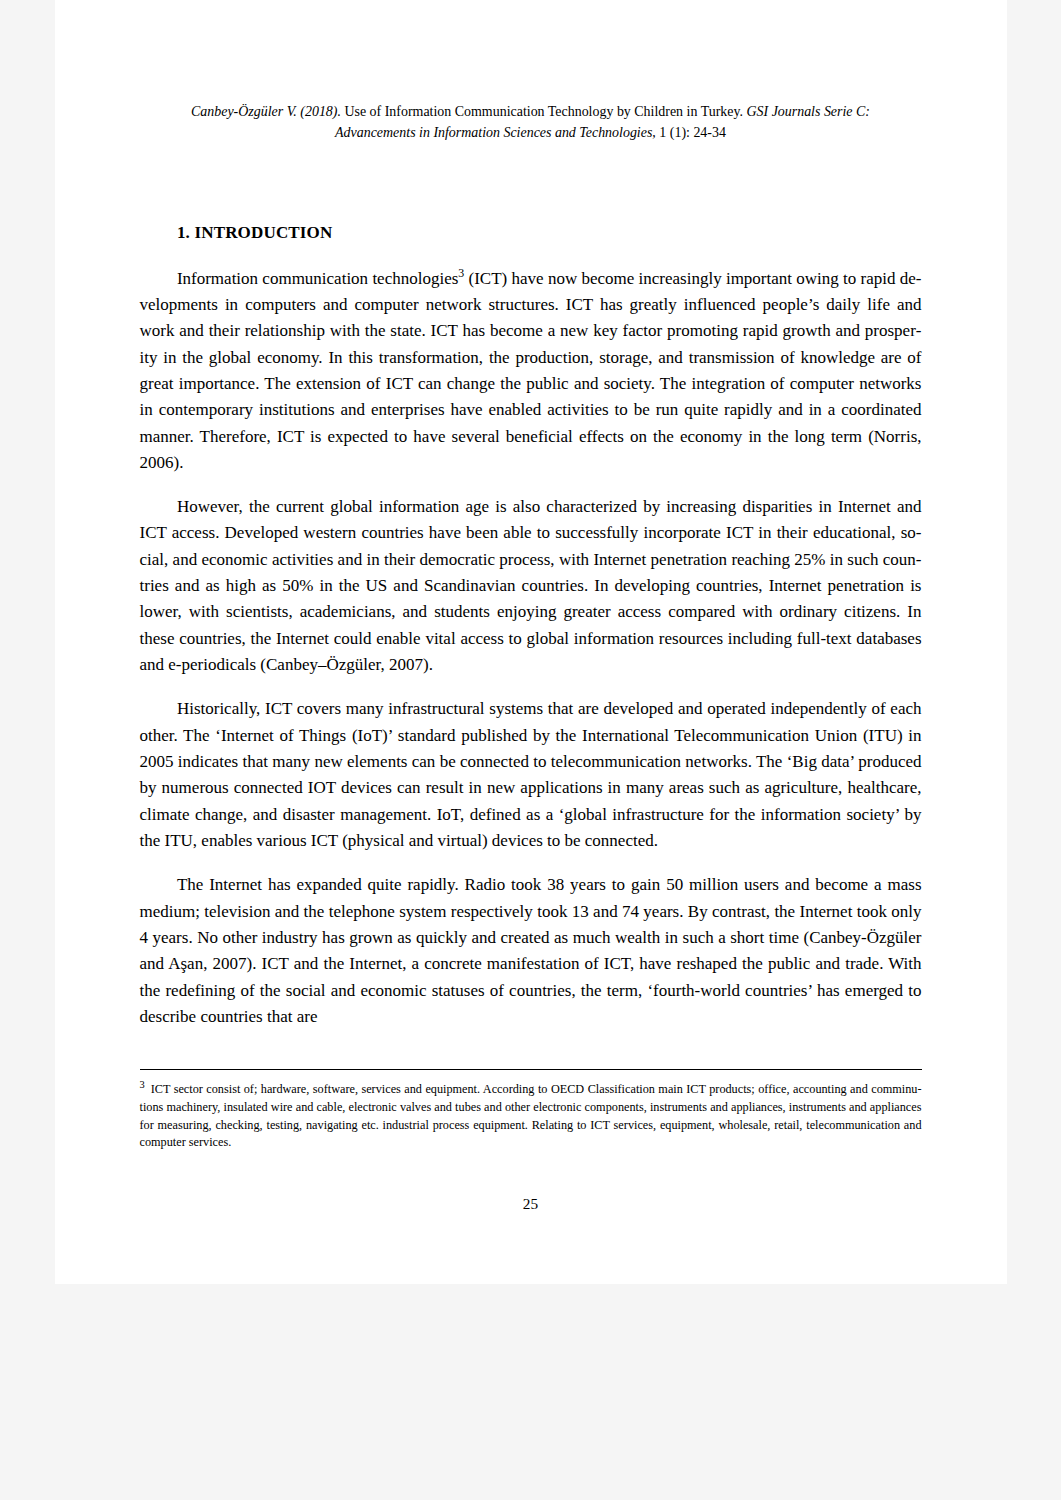Canbey-Özgüler V. (2018). Use of Information Communication Technology by Children in Turkey. GSI Journals Serie C: Advancements in Information Sciences and Technologies, 1 (1): 24-34
1. INTRODUCTION
Information communication technologies3 (ICT) have now become increasingly important owing to rapid developments in computers and computer network structures. ICT has greatly influenced people’s daily life and work and their relationship with the state. ICT has become a new key factor promoting rapid growth and prosperity in the global economy. In this transformation, the production, storage, and transmission of knowledge are of great importance. The extension of ICT can change the public and society. The integration of computer networks in contemporary institutions and enterprises have enabled activities to be run quite rapidly and in a coordinated manner. Therefore, ICT is expected to have several beneficial effects on the economy in the long term (Norris, 2006).
However, the current global information age is also characterized by increasing disparities in Internet and ICT access. Developed western countries have been able to successfully incorporate ICT in their educational, social, and economic activities and in their democratic process, with Internet penetration reaching 25% in such countries and as high as 50% in the US and Scandinavian countries. In developing countries, Internet penetration is lower, with scientists, academicians, and students enjoying greater access compared with ordinary citizens. In these countries, the Internet could enable vital access to global information resources including full-text databases and e-periodicals (Canbey–Özgüler, 2007).
Historically, ICT covers many infrastructural systems that are developed and operated independently of each other. The ‘Internet of Things (IoT)’ standard published by the International Telecommunication Union (ITU) in 2005 indicates that many new elements can be connected to telecommunication networks. The ‘Big data’ produced by numerous connected IOT devices can result in new applications in many areas such as agriculture, healthcare, climate change, and disaster management. IoT, defined as a ‘global infrastructure for the information society’ by the ITU, enables various ICT (physical and virtual) devices to be connected.
The Internet has expanded quite rapidly. Radio took 38 years to gain 50 million users and become a mass medium; television and the telephone system respectively took 13 and 74 years. By contrast, the Internet took only 4 years. No other industry has grown as quickly and created as much wealth in such a short time (Canbey-Özgüler and Aşan, 2007). ICT and the Internet, a concrete manifestation of ICT, have reshaped the public and trade. With the redefining of the social and economic statuses of countries, the term, ‘fourth-world countries’ has emerged to describe countries that are
3 ICT sector consist of; hardware, software, services and equipment. According to OECD Classification main ICT products; office, accounting and comminutions machinery, insulated wire and cable, electronic valves and tubes and other electronic components, instruments and appliances, instruments and appliances for measuring, checking, testing, navigating etc. industrial process equipment. Relating to ICT services, equipment, wholesale, retail, telecommunication and computer services.
25